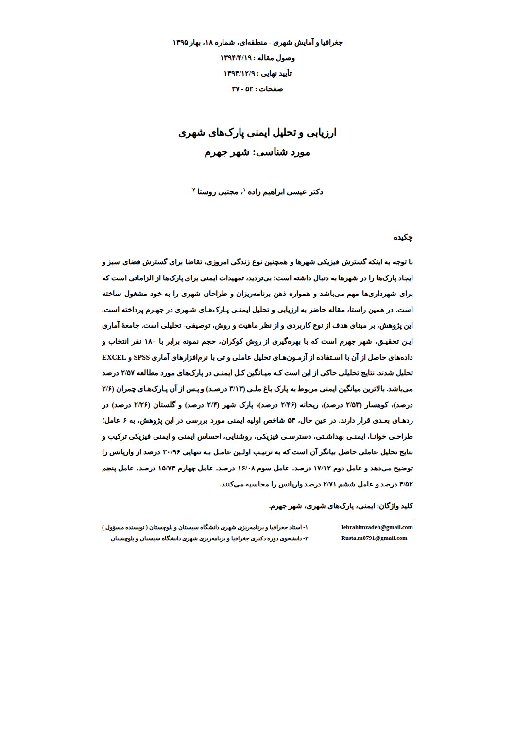جغرافیا و آمایش شهری - منطقه‌ای، شماره ۱۸، بهار ۱۳۹۵
وصول مقاله : ۱۳۹۴/۴/۱۹
تأیید نهایی : ۱۳۹۴/۱۲/۹
صفحات : ۵۲ - ۳۷
ارزیابی و تحلیل ایمنی پارک‌های شهری
مورد شناسی: شهر جهرم
دکتر عیسی ابراهیم زاده ۱، مجتبی روستا ۲
چکیده
با توجه به اینکه گسترش فیزیکی شهرها و همچنین نوع زندگی امروزی، تقاضا برای گسترش فضای سبز و ایجاد پارک‌ها را در شهرها به دنبال داشته است؛ بی‌تردید، تمهیدات ایمنی برای پارک‌ها از الزاماتی است که برای شهرداری‌ها مهم می‌باشد و همواره ذهن برنامه‌ریزان و طراحان شهری را به خود مشغول ساخته است. در همین راستا، مقاله حاضر به ارزیابی و تحلیل ایمنـی پـارک‌هـای شـهری در جهـرم پرداخته است. این پژوهش، بر مبنای هدف از نوع کاربردی و از نظر ماهیت و روش، توصیفی- تحلیلی است. جامعۀ آماری ایـن تحقیـق، شهر جهرم است که با بهره‌گیری از روش کوکران، حجم نمونه برابر با ۱۸۰ نفر انتخاب و داده‌های حاصل از آن با اسـتفاده از آزمـون‌هـای تحلیل عاملی و تی با نرم‌افزارهای آماری SPSS و EXCEL تحلیل شدند. نتایج تحلیلی حاکی از این است کـه میـانگین کـل ایمنـی در پارک‌های مورد مطالعه ۲/۵۷ درصد می‌باشد. بالاترین میانگین ایمنی مربوط به پارک باغ ملـی (۳/۱۳ درصـد) و پـس از آن پـارک‌هـای چمران (۲/۶ درصد)، کوهسار (۲/۵۳ درصد)، ریحانه (۲/۴۶ درصد)، پارک شهر (۲/۴ درصد) و گلستان (۲/۲۶ درصد) در ردهـای بعـدی قرار دارند. در عین حال، ۵۴ شاخص اولیه ایمنی مورد بررسی در این پژوهش، به ۶ عامل؛ طراحـی خوانـا، ایمنـی بهداشـتی، دسترسـی فیزیکی، روشنایی، احساس ایمنی و ایمنی فیزیکی ترکیب و نتایج تحلیل عاملی حاصل بیانگر آن است که به ترتیـب اولـین عامـل بـه تنهایی ۳۰/۹۶ درصد از واریانس را توضیح می‌دهد و عامل دوم ۱۷/۱۲ درصد، عامل سوم ۱۶/۰۸ درصد، عامل چهارم ۱۵/۷۳ درصد، عامل پنجم ۳/۵۲ درصد و عامل ششم ۲/۷۱ درصد واریانس را محاسبه می‌کنند.
کلید واژگان: ایمنی، پارک‌های شهری، شهر جهرم.
Iebrahimzadeh@gmail.com
Rusta.m0791@gmail.com
۱- استاد جغرافیا و برنامه‌ریزی شهری دانشگاه سیستان و بلوچستان ( نویسنده مسؤول )
۲- دانشجوی دوره دکتری جغرافیا و برنامه‌ریزی شهری دانشگاه سیستان و بلوچستان